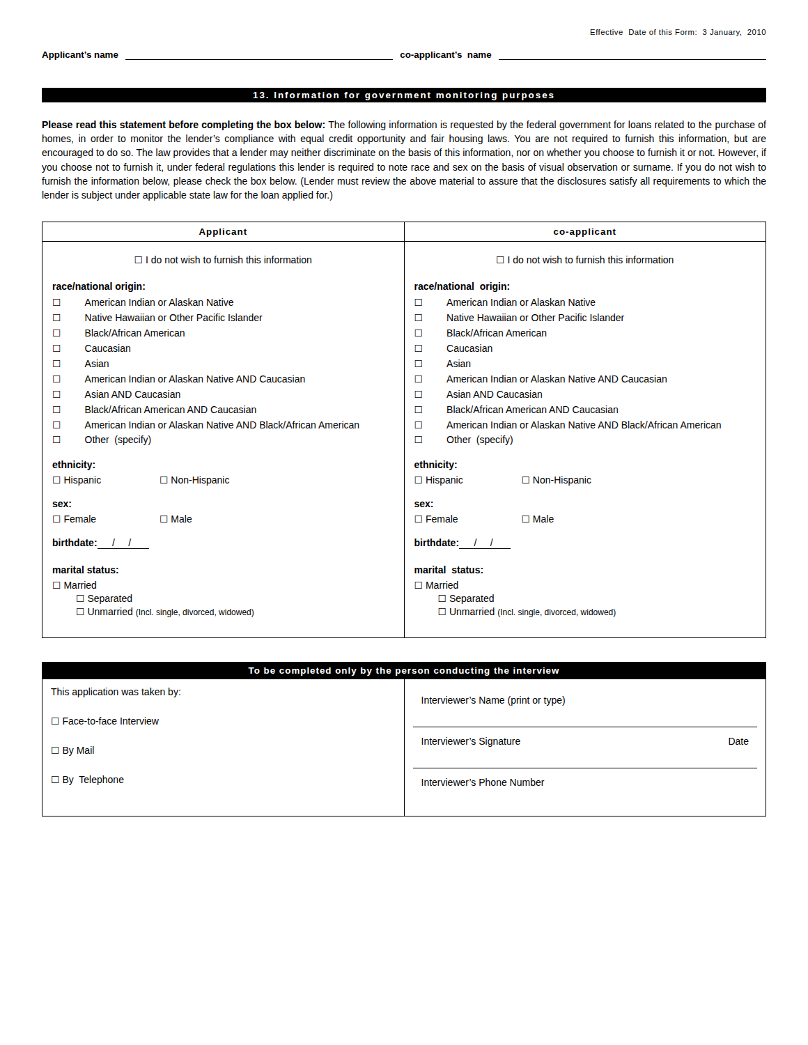Effective Date of this Form: 3 January, 2010
Applicant’s name co-applicant’s name
13. Information for government monitoring purposes
Please read this statement before completing the box below: The following information is requested by the federal government for loans related to the purchase of homes, in order to monitor the lender’s compliance with equal credit opportunity and fair housing laws. You are not required to furnish this information, but are encouraged to do so. The law provides that a lender may neither discriminate on the basis of this information, nor on whether you choose to furnish it or not. However, if you choose not to furnish it, under federal regulations this lender is required to note race and sex on the basis of visual observation or surname. If you do not wish to furnish the information below, please check the box below. (Lender must review the above material to assure that the disclosures satisfy all requirements to which the lender is subject under applicable state law for the loan applied for.)
| Applicant | co-applicant |
| --- | --- |
| ☐ I do not wish to furnish this information race/national origin: ☐ American Indian or Alaskan Native ☐ Native Hawaiian or Other Pacific Islander ☐ Black/African American ☐ Caucasian ☐ Asian ☐ American Indian or Alaskan Native AND Caucasian ☐ Asian AND Caucasian ☐ Black/African American AND Caucasian ☐ American Indian or Alaskan Native AND Black/African American ☐ Other (specify) ethnicity: ☐ Hispanic ☐ Non-Hispanic sex: ☐ Female ☐ Male birthdate: / / marital status: ☐ Married ☐ Separated ☐ Unmarried (Incl. single, divorced, widowed) | ☐ I do not wish to furnish this information race/national origin: ☐ American Indian or Alaskan Native ☐ Native Hawaiian or Other Pacific Islander ☐ Black/African American ☐ Caucasian ☐ Asian ☐ American Indian or Alaskan Native AND Caucasian ☐ Asian AND Caucasian ☐ Black/African American AND Caucasian ☐ American Indian or Alaskan Native AND Black/African American ☐ Other (specify) ethnicity: ☐ Hispanic ☐ Non-Hispanic sex: ☐ Female ☐ Male birthdate: / / marital status: ☐ Married ☐ Separated ☐ Unmarried (Incl. single, divorced, widowed) |
| To be completed only by the person conducting the interview |
| --- |
| This application was taken by: ☐ Face-to-face Interview ☐ By Mail ☐ By Telephone | Interviewer’s Name (print or type) Interviewer’s Signature Date Interviewer’s Phone Number |